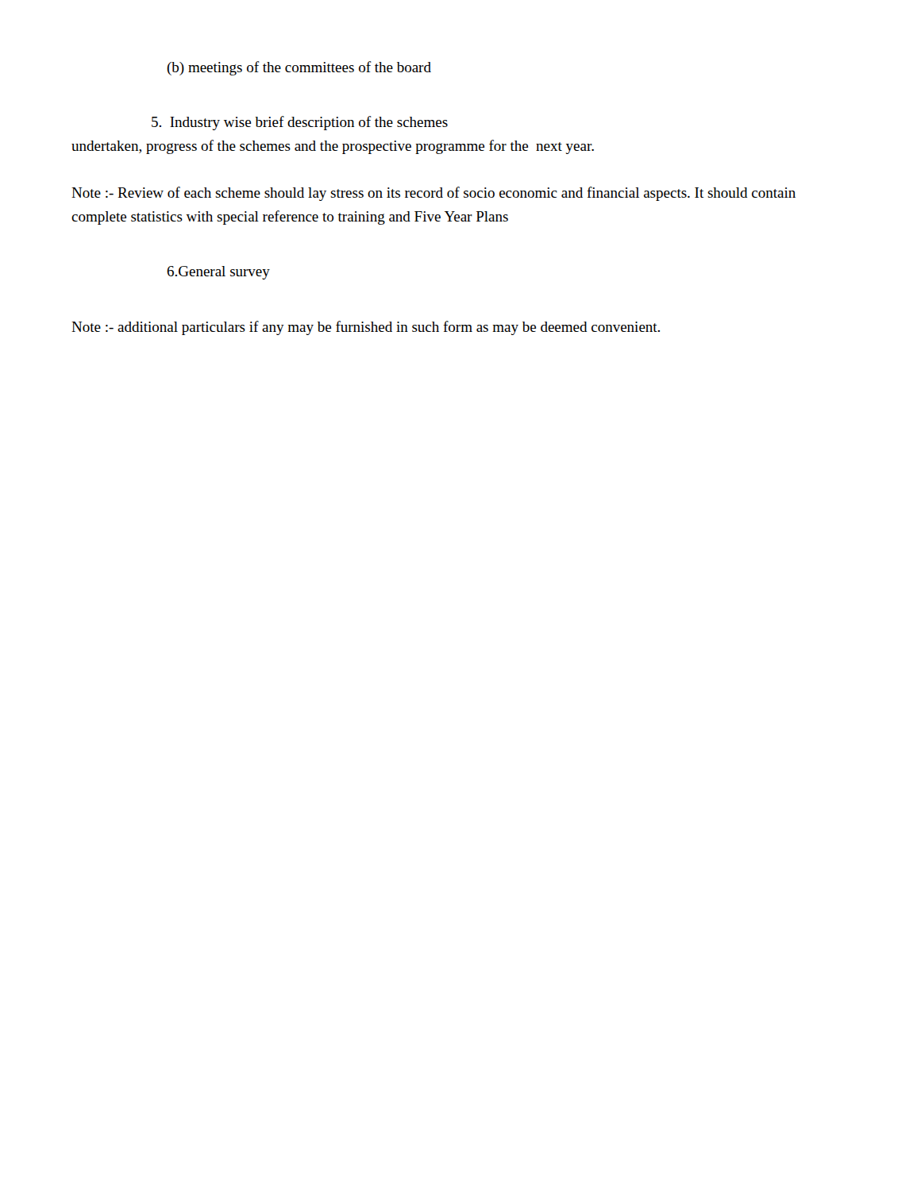(b) meetings of the committees of the board
5. Industry wise brief description of the schemes
undertaken, progress of the schemes and the prospective programme for the next year.
Note :- Review of each scheme should lay stress on its record of socio economic and financial aspects. It should contain complete statistics with special reference to training and Five Year Plans
6.General survey
Note :- additional particulars if any may be furnished in such form as may be deemed convenient.